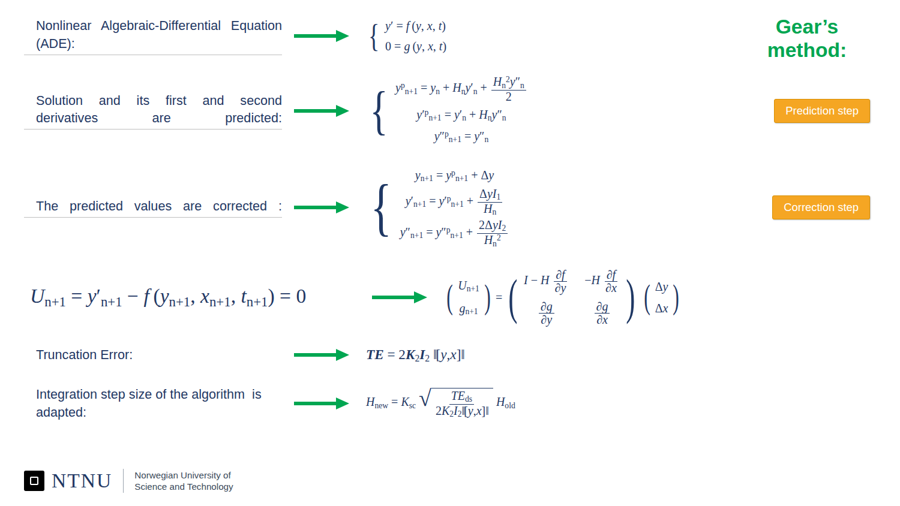Gear’s
method:
Nonlinear Algebraic-Differential Equation (ADE):
{ y′ = f (y, x, t) 0 = g (y, x, t)
Solution and its first and second derivatives are predicted:
{ ypn+1 = yn + Hny′n + Hn2y″n 2 y′pn+1 = y′n + Hny″n y″pn+1 = y″n
Prediction step
The predicted values are corrected :
{ yn+1 = ypn+1 + Δy y′n+1 = y′pn+1 + ΔyI1 Hn y″n+1 = y″pn+1 + 2ΔyI2 Hn2
Correction step
Un+1 = y′n+1 − f (yn+1, xn+1, tn+1) = 0
( Un+1 gn+1 ) = ( I − H ∂f∂y −H ∂f∂x ∂g∂y ∂g∂x ) ( Δy Δx )
Truncation Error:
TE = 2K2I2 ‖[y, x]‖
Integration step size of the algorithm is adapted:
Hnew = Ksc √ TEds 2K2I2‖[y, x]‖ Hold
NTNU
Norwegian University of
Science and Technology